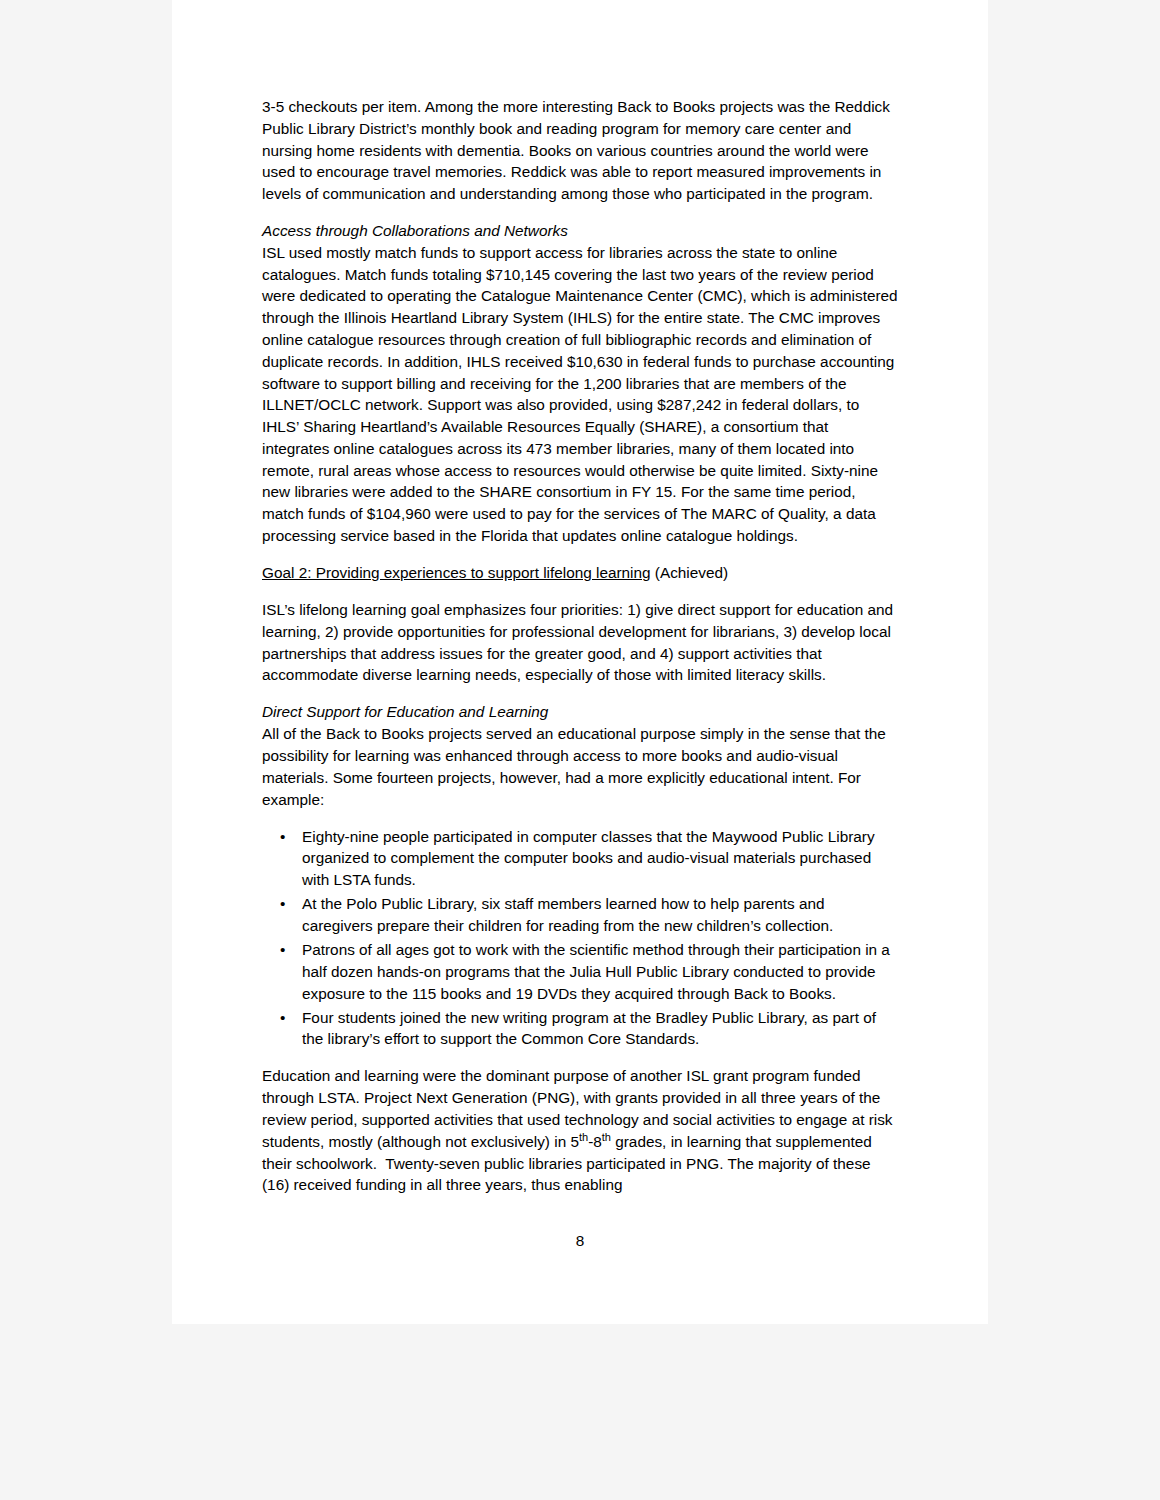3-5 checkouts per item. Among the more interesting Back to Books projects was the Reddick Public Library District’s monthly book and reading program for memory care center and nursing home residents with dementia. Books on various countries around the world were used to encourage travel memories. Reddick was able to report measured improvements in levels of communication and understanding among those who participated in the program.
Access through Collaborations and Networks
ISL used mostly match funds to support access for libraries across the state to online catalogues. Match funds totaling $710,145 covering the last two years of the review period were dedicated to operating the Catalogue Maintenance Center (CMC), which is administered through the Illinois Heartland Library System (IHLS) for the entire state. The CMC improves online catalogue resources through creation of full bibliographic records and elimination of duplicate records. In addition, IHLS received $10,630 in federal funds to purchase accounting software to support billing and receiving for the 1,200 libraries that are members of the ILLNET/OCLC network. Support was also provided, using $287,242 in federal dollars, to IHLS’ Sharing Heartland’s Available Resources Equally (SHARE), a consortium that integrates online catalogues across its 473 member libraries, many of them located into remote, rural areas whose access to resources would otherwise be quite limited. Sixty-nine new libraries were added to the SHARE consortium in FY 15. For the same time period, match funds of $104,960 were used to pay for the services of The MARC of Quality, a data processing service based in the Florida that updates online catalogue holdings.
Goal 2: Providing experiences to support lifelong learning (Achieved)
ISL’s lifelong learning goal emphasizes four priorities: 1) give direct support for education and learning, 2) provide opportunities for professional development for librarians, 3) develop local partnerships that address issues for the greater good, and 4) support activities that accommodate diverse learning needs, especially of those with limited literacy skills.
Direct Support for Education and Learning
All of the Back to Books projects served an educational purpose simply in the sense that the possibility for learning was enhanced through access to more books and audio-visual materials. Some fourteen projects, however, had a more explicitly educational intent. For example:
Eighty-nine people participated in computer classes that the Maywood Public Library organized to complement the computer books and audio-visual materials purchased with LSTA funds.
At the Polo Public Library, six staff members learned how to help parents and caregivers prepare their children for reading from the new children’s collection.
Patrons of all ages got to work with the scientific method through their participation in a half dozen hands-on programs that the Julia Hull Public Library conducted to provide exposure to the 115 books and 19 DVDs they acquired through Back to Books.
Four students joined the new writing program at the Bradley Public Library, as part of the library’s effort to support the Common Core Standards.
Education and learning were the dominant purpose of another ISL grant program funded through LSTA. Project Next Generation (PNG), with grants provided in all three years of the review period, supported activities that used technology and social activities to engage at risk students, mostly (although not exclusively) in 5th-8th grades, in learning that supplemented their schoolwork. Twenty-seven public libraries participated in PNG. The majority of these (16) received funding in all three years, thus enabling
8